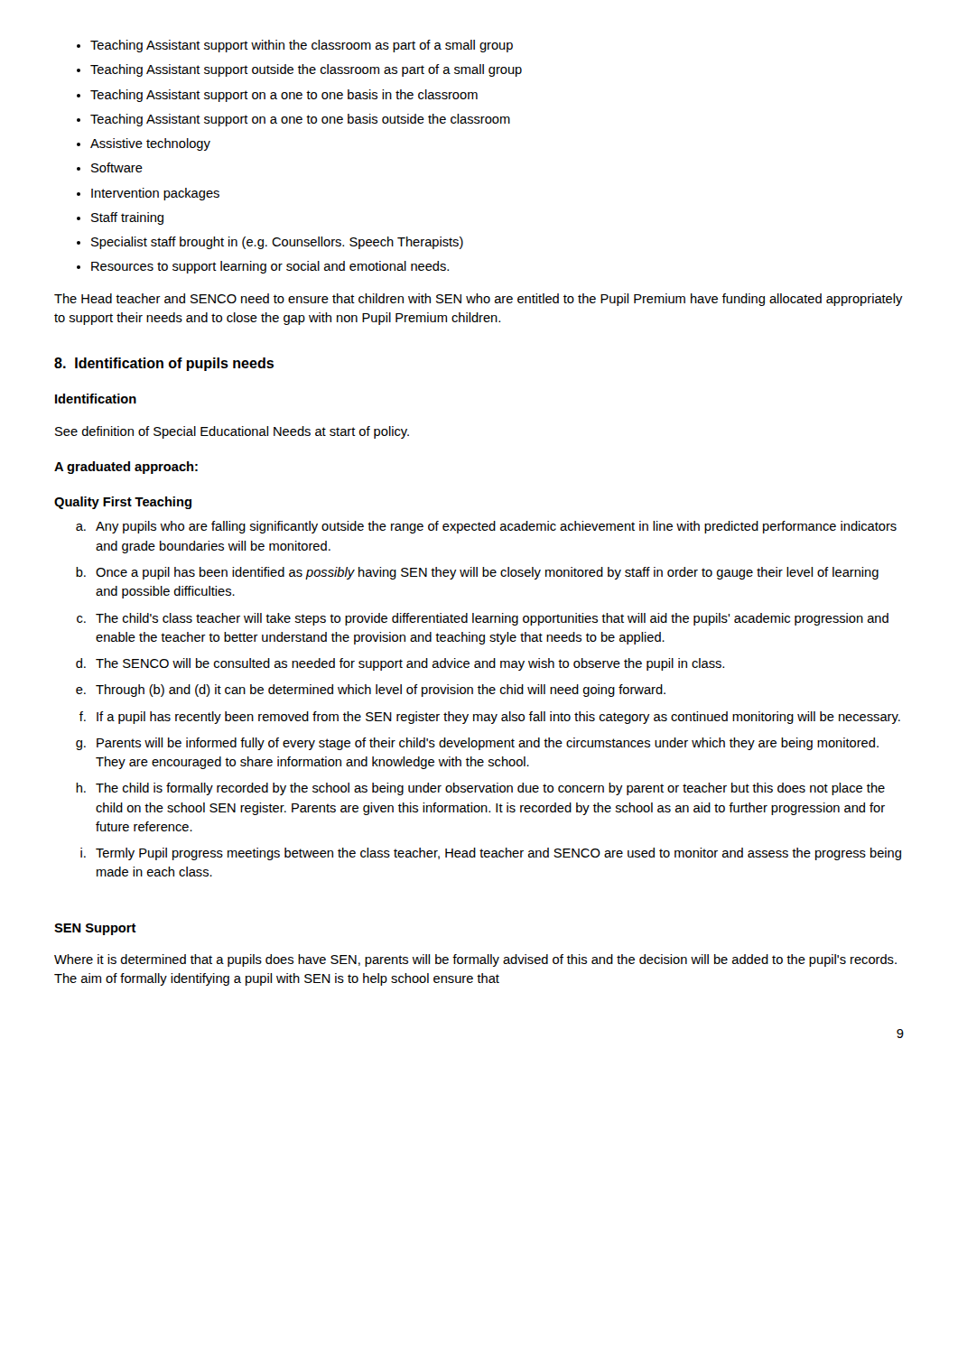Teaching Assistant support within the classroom as part of a small group
Teaching Assistant support outside the classroom as part of a small group
Teaching Assistant support on a one to one basis in the classroom
Teaching Assistant support on a one to one basis outside the classroom
Assistive technology
Software
Intervention packages
Staff training
Specialist staff brought in (e.g. Counsellors. Speech Therapists)
Resources to support learning or social and emotional needs.
The Head teacher and SENCO need to ensure that children with SEN who are entitled to the Pupil Premium have funding allocated appropriately to support their needs and to close the gap with non Pupil Premium children.
8. Identification of pupils needs
Identification
See definition of Special Educational Needs at start of policy.
A graduated approach:
Quality First Teaching
Any pupils who are falling significantly outside the range of expected academic achievement in line with predicted performance indicators and grade boundaries will be monitored.
Once a pupil has been identified as possibly having SEN they will be closely monitored by staff in order to gauge their level of learning and possible difficulties.
The child's class teacher will take steps to provide differentiated learning opportunities that will aid the pupils' academic progression and enable the teacher to better understand the provision and teaching style that needs to be applied.
The SENCO will be consulted as needed for support and advice and may wish to observe the pupil in class.
Through (b) and (d) it can be determined which level of provision the chid will need going forward.
If a pupil has recently been removed from the SEN register they may also fall into this category as continued monitoring will be necessary.
Parents will be informed fully of every stage of their child's development and the circumstances under which they are being monitored. They are encouraged to share information and knowledge with the school.
The child is formally recorded by the school as being under observation due to concern by parent or teacher but this does not place the child on the school SEN register. Parents are given this information. It is recorded by the school as an aid to further progression and for future reference.
Termly Pupil progress meetings between the class teacher, Head teacher and SENCO are used to monitor and assess the progress being made in each class.
SEN Support
Where it is determined that a pupils does have SEN, parents will be formally advised of this and the decision will be added to the pupil's records. The aim of formally identifying a pupil with SEN is to help school ensure that
9